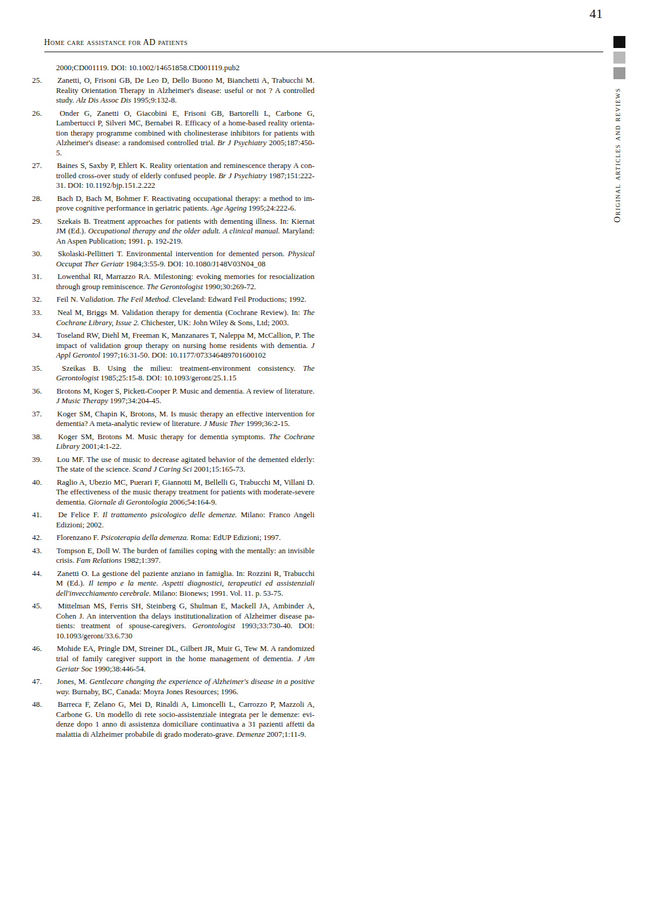41
Home care assistance for AD patients
Original articles and reviews
2000;CD001119. DOI: 10.1002/14651858.CD001119.pub2
25. Zanetti, O, Frisoni GB, De Leo D, Dello Buono M, Bianchetti A, Trabucchi M. Reality Orientation Therapy in Alzheimer's disease: useful or not ? A controlled study. Alz Dis Assoc Dis 1995;9:132-8.
26. Onder G, Zanetti O, Giacobini E, Frisoni GB, Bartorelli L, Carbone G, Lambertucci P, Silveri MC, Bernabei R. Efficacy of a home-based reality orientation therapy programme combined with cholinesterase inhibitors for patients with Alzheimer's disease: a randomised controlled trial. Br J Psychiatry 2005;187:450-5.
27. Baines S, Saxby P, Ehlert K. Reality orientation and reminescence therapy A controlled cross-over study of elderly confused people. Br J Psychiatry 1987;151:222-31. DOI: 10.1192/bjp.151.2.222
28. Bach D, Bach M, Bohmer F. Reactivating occupational therapy: a method to improve cognitive performance in geriatric patients. Age Ageing 1995;24:222-6.
29. Szekais B. Treatment approaches for patients with dementing illness. In: Kiernat JM (Ed.). Occupational therapy and the older adult. A clinical manual. Maryland: An Aspen Publication; 1991. p. 192-219.
30. Skolaski-Pellitteri T. Environmental intervention for demented person. Physical Occupat Ther Geriatr 1984;3:55-9. DOI: 10.1080/J148V03N04_08
31. Lowenthal RI, Marrazzo RA. Milestoning: evoking memories for resocialization through group reminiscence. The Gerontologist 1990;30:269-72.
32. Feil N. Validation. The Feil Method. Cleveland: Edward Feil Productions; 1992.
33. Neal M, Briggs M. Validation therapy for dementia (Cochrane Review). In: The Cochrane Library, Issue 2. Chichester, UK: John Wiley & Sons, Ltd; 2003.
34. Toseland RW, Diehl M, Freeman K, Manzanares T, Naleppa M, McCallion, P. The impact of validation group therapy on nursing home residents with dementia. J Appl Gerontol 1997;16:31-50. DOI: 10.1177/073346489701600102
35. Szeikas B. Using the milieu: treatment-environment consistency. The Gerontologist 1985;25:15-8. DOI: 10.1093/geront/25.1.15
36. Brotons M, Koger S, Pickett-Cooper P. Music and dementia. A review of literature. J Music Therapy 1997;34:204-45.
37. Koger SM, Chapin K, Brotons, M. Is music therapy an effective intervention for dementia? A meta-analytic review of literature. J Music Ther 1999;36:2-15.
38. Koger SM, Brotons M. Music therapy for dementia symptoms. The Cochrane Library 2001;4:1-22.
39. Lou MF. The use of music to decrease agitated behavior of the demented elderly: The state of the science. Scand J Caring Sci 2001;15:165-73.
40. Raglio A, Ubezio MC, Puerari F, Giannotti M, Bellelli G, Trabucchi M, Villani D. The effectiveness of the music therapy treatment for patients with moderate-severe dementia. Giornale di Gerontologia 2006;54:164-9.
41. De Felice F. Il trattamento psicologico delle demenze. Milano: Franco Angeli Edizioni; 2002.
42. Florenzano F. Psicoterapia della demenza. Roma: EdUP Edizioni; 1997.
43. Tompson E, Doll W. The burden of families coping with the mentally: an invisible crisis. Fam Relations 1982;1:397.
44. Zanetti O. La gestione del paziente anziano in famiglia. In: Rozzini R, Trabucchi M (Ed.). Il tempo e la mente. Aspetti diagnostici, terapeutici ed assistenziali dell'invecchiamento cerebrale. Milano: Bionews; 1991. Vol. 11. p. 53-75.
45. Mittelman MS, Ferris SH, Steinberg G, Shulman E, Mackell JA, Ambinder A, Cohen J. An intervention tha delays institutionalization of Alzheimer disease patients: treatment of spouse-caregivers. Gerontologist 1993;33:730-40. DOI: 10.1093/geront/33.6.730
46. Mohide EA, Pringle DM, Streiner DL, Gilbert JR, Muir G, Tew M. A randomized trial of family caregiver support in the home management of dementia. J Am Geriatr Soc 1990;38:446-54.
47. Jones, M. Gentlecare changing the experience of Alzheimer's disease in a positive way. Burnaby, BC, Canada: Moyra Jones Resources; 1996.
48. Barreca F, Zelano G, Mei D, Rinaldi A, Limoncelli L, Carrozzo P, Mazzoli A, Carbone G. Un modello di rete socio-assistenziale integrata per le demenze: evidenze dopo 1 anno di assistenza domiciliare continuativa a 31 pazienti affetti da malattia di Alzheimer probabile di grado moderato-grave. Demenze 2007;1:11-9.